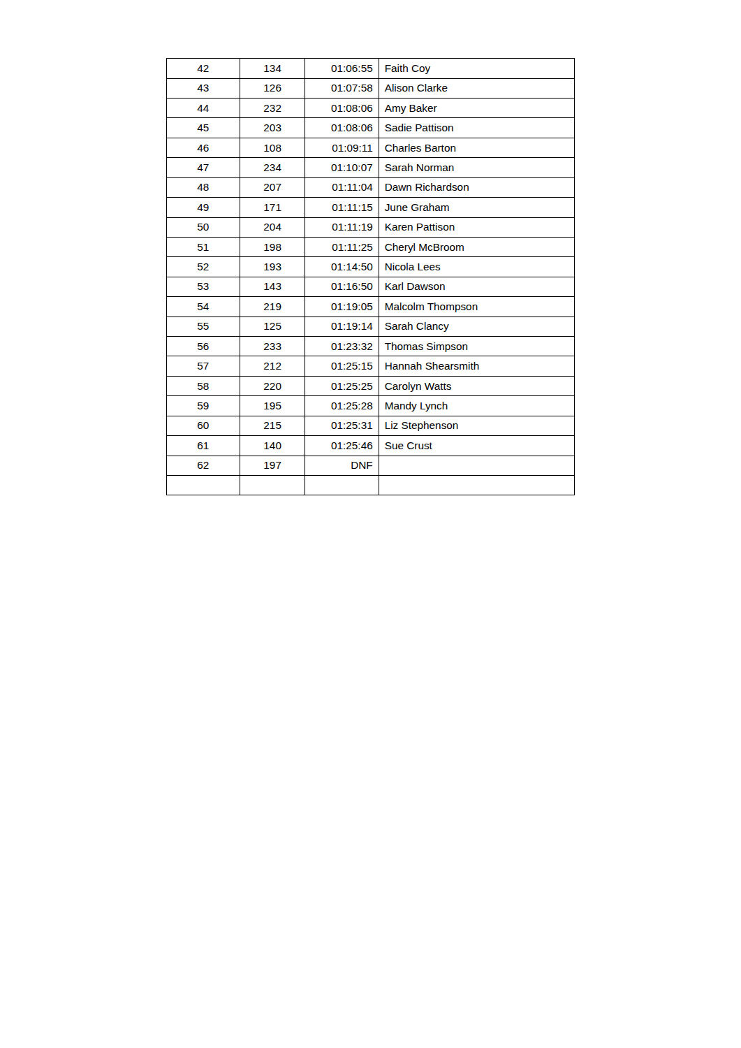| 42 | 134 | 01:06:55 | Faith Coy |
| 43 | 126 | 01:07:58 | Alison Clarke |
| 44 | 232 | 01:08:06 | Amy Baker |
| 45 | 203 | 01:08:06 | Sadie Pattison |
| 46 | 108 | 01:09:11 | Charles Barton |
| 47 | 234 | 01:10:07 | Sarah Norman |
| 48 | 207 | 01:11:04 | Dawn Richardson |
| 49 | 171 | 01:11:15 | June Graham |
| 50 | 204 | 01:11:19 | Karen Pattison |
| 51 | 198 | 01:11:25 | Cheryl McBroom |
| 52 | 193 | 01:14:50 | Nicola Lees |
| 53 | 143 | 01:16:50 | Karl Dawson |
| 54 | 219 | 01:19:05 | Malcolm Thompson |
| 55 | 125 | 01:19:14 | Sarah Clancy |
| 56 | 233 | 01:23:32 | Thomas Simpson |
| 57 | 212 | 01:25:15 | Hannah Shearsmith |
| 58 | 220 | 01:25:25 | Carolyn Watts |
| 59 | 195 | 01:25:28 | Mandy Lynch |
| 60 | 215 | 01:25:31 | Liz Stephenson |
| 61 | 140 | 01:25:46 | Sue Crust |
| 62 | 197 | DNF | |